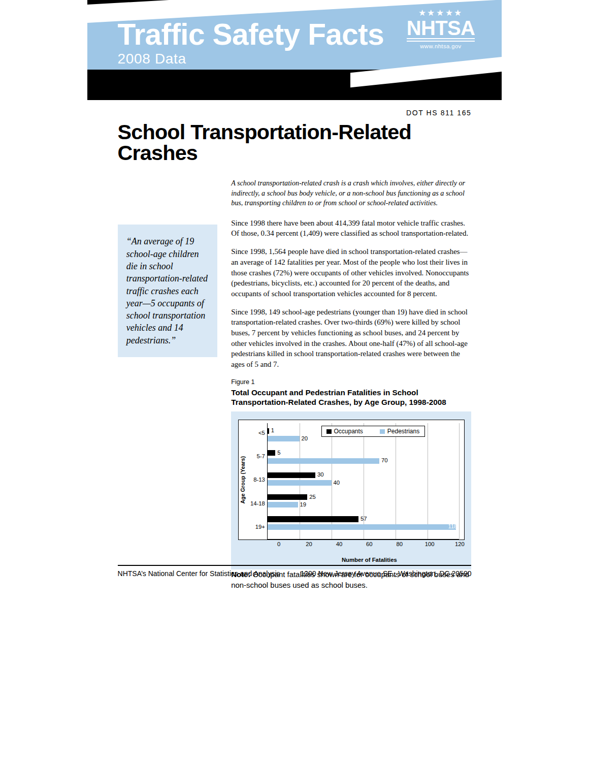Traffic Safety Facts
2008 Data
★★★★★
NHTSA
www.nhtsa.gov
DOT HS 811 165
School Transportation-Related Crashes
“An average of 19 school-age children die in school transportation-related traffic crashes each year—5 occupants of school transportation vehicles and 14 pedestrians.”
A school transportation-related crash is a crash which involves, either directly or indirectly, a school bus body vehicle, or a non-school bus functioning as a school bus, transporting children to or from school or school-related activities.
Since 1998 there have been about 414,399 fatal motor vehicle traffic crashes. Of those, 0.34 percent (1,409) were classified as school transportation-related.
Since 1998, 1,564 people have died in school transportation-related crashes—an average of 142 fatalities per year. Most of the people who lost their lives in those crashes (72%) were occupants of other vehicles involved. Nonoccupants (pedestrians, bicyclists, etc.) accounted for 20 percent of the deaths, and occupants of school transportation vehicles accounted for 8 percent.
Since 1998, 149 school-age pedestrians (younger than 19) have died in school transportation-related crashes. Over two-thirds (69%) were killed by school buses, 7 percent by vehicles functioning as school buses, and 24 percent by other vehicles involved in the crashes. About one-half (47%) of all school-age pedestrians killed in school transportation-related crashes were between the ages of 5 and 7.
Figure 1
Total Occupant and Pedestrian Fatalities in School Transportation-Related Crashes, by Age Group, 1998-2008
Age Group (Years)
<5
5-7
8-13
14-18
19+
Occupants Pedestrians
1
20
5
70
30
40
25
19
57
118
0 20 40 60 80 100 120
Number of Fatalities
Note: Occupant fatalities shown are for occupants of school buses and non-school buses used as school buses.
NHTSA’s National Center for Statistics and Analysis 1200 New Jersey Avenue SE., Washington, DC 20590